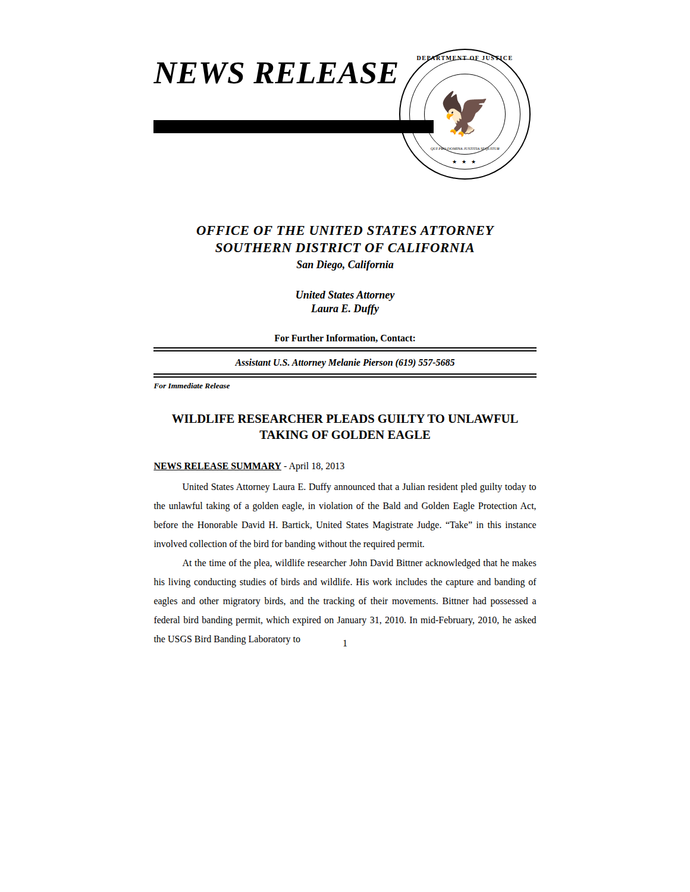NEWS RELEASE
DEPARTMENT OF JUSTICE
🦅
QUI PRO DOMINA JUSTITIA SEQUITUR
★ ★ ★
OFFICE OF THE UNITED STATES ATTORNEY
SOUTHERN DISTRICT OF CALIFORNIA
San Diego, California
United States Attorney
Laura E. Duffy
For Further Information, Contact:
Assistant U.S. Attorney Melanie Pierson (619) 557-5685
For Immediate Release
WILDLIFE RESEARCHER PLEADS GUILTY TO UNLAWFUL
TAKING OF GOLDEN EAGLE
NEWS RELEASE SUMMARY - April 18, 2013
United States Attorney Laura E. Duffy announced that a Julian resident pled guilty today to the unlawful taking of a golden eagle, in violation of the Bald and Golden Eagle Protection Act, before the Honorable David H. Bartick, United States Magistrate Judge. “Take” in this instance involved collection of the bird for banding without the required permit.
At the time of the plea, wildlife researcher John David Bittner acknowledged that he makes his living conducting studies of birds and wildlife. His work includes the capture and banding of eagles and other migratory birds, and the tracking of their movements. Bittner had possessed a federal bird banding permit, which expired on January 31, 2010. In mid-February, 2010, he asked the USGS Bird Banding Laboratory to
1